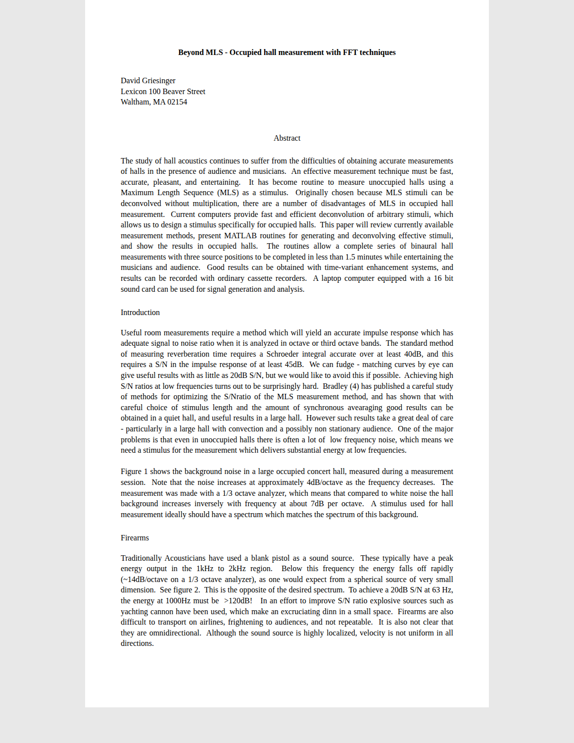Beyond MLS - Occupied hall measurement with FFT techniques
David Griesinger
Lexicon 100 Beaver Street
Waltham, MA 02154
Abstract
The study of hall acoustics continues to suffer from the difficulties of obtaining accurate measurements of halls in the presence of audience and musicians. An effective measurement technique must be fast, accurate, pleasant, and entertaining. It has become routine to measure unoccupied halls using a Maximum Length Sequence (MLS) as a stimulus. Originally chosen because MLS stimuli can be deconvolved without multiplication, there are a number of disadvantages of MLS in occupied hall measurement. Current computers provide fast and efficient deconvolution of arbitrary stimuli, which allows us to design a stimulus specifically for occupied halls. This paper will review currently available measurement methods, present MATLAB routines for generating and deconvolving effective stimuli, and show the results in occupied halls. The routines allow a complete series of binaural hall measurements with three source positions to be completed in less than 1.5 minutes while entertaining the musicians and audience. Good results can be obtained with time-variant enhancement systems, and results can be recorded with ordinary cassette recorders. A laptop computer equipped with a 16 bit sound card can be used for signal generation and analysis.
Introduction
Useful room measurements require a method which will yield an accurate impulse response which has adequate signal to noise ratio when it is analyzed in octave or third octave bands. The standard method of measuring reverberation time requires a Schroeder integral accurate over at least 40dB, and this requires a S/N in the impulse response of at least 45dB. We can fudge - matching curves by eye can give useful results with as little as 20dB S/N, but we would like to avoid this if possible. Achieving high S/N ratios at low frequencies turns out to be surprisingly hard. Bradley (4) has published a careful study of methods for optimizing the S/Nratio of the MLS measurement method, and has shown that with careful choice of stimulus length and the amount of synchronous avearaging good results can be obtained in a quiet hall, and useful results in a large hall. However such results take a great deal of care - particularly in a large hall with convection and a possibly non stationary audience. One of the major problems is that even in unoccupied halls there is often a lot of low frequency noise, which means we need a stimulus for the measurement which delivers substantial energy at low frequencies.
Figure 1 shows the background noise in a large occupied concert hall, measured during a measurement session. Note that the noise increases at approximately 4dB/octave as the frequency decreases. The measurement was made with a 1/3 octave analyzer, which means that compared to white noise the hall background increases inversely with frequency at about 7dB per octave. A stimulus used for hall measurement ideally should have a spectrum which matches the spectrum of this background.
Firearms
Traditionally Acousticians have used a blank pistol as a sound source. These typically have a peak energy output in the 1kHz to 2kHz region. Below this frequency the energy falls off rapidly (~14dB/octave on a 1/3 octave analyzer), as one would expect from a spherical source of very small dimension. See figure 2. This is the opposite of the desired spectrum. To achieve a 20dB S/N at 63 Hz, the energy at 1000Hz must be >120dB! In an effort to improve S/N ratio explosive sources such as yachting cannon have been used, which make an excruciating dinn in a small space. Firearms are also difficult to transport on airlines, frightening to audiences, and not repeatable. It is also not clear that they are omnidirectional. Although the sound source is highly localized, velocity is not uniform in all directions.